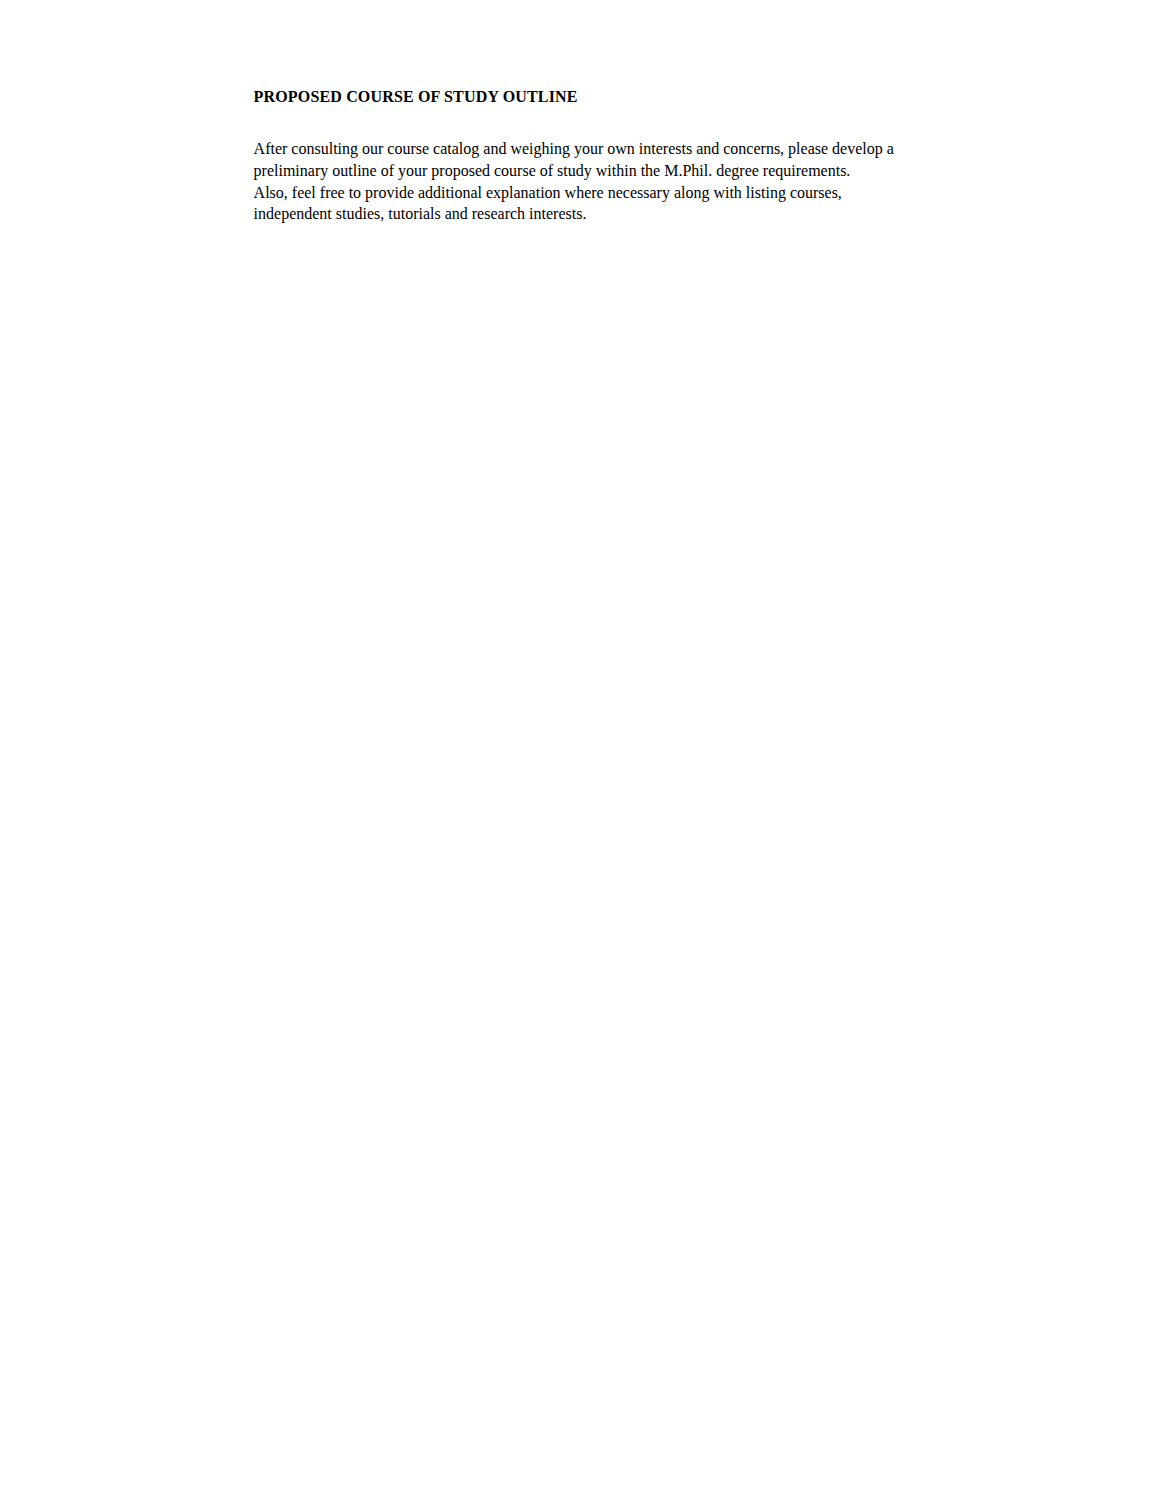PROPOSED COURSE OF STUDY OUTLINE
After consulting our course catalog and weighing your own interests and concerns, please develop a preliminary outline of your proposed course of study within the M.Phil. degree requirements. Also, feel free to provide additional explanation where necessary along with listing courses, independent studies, tutorials and research interests.